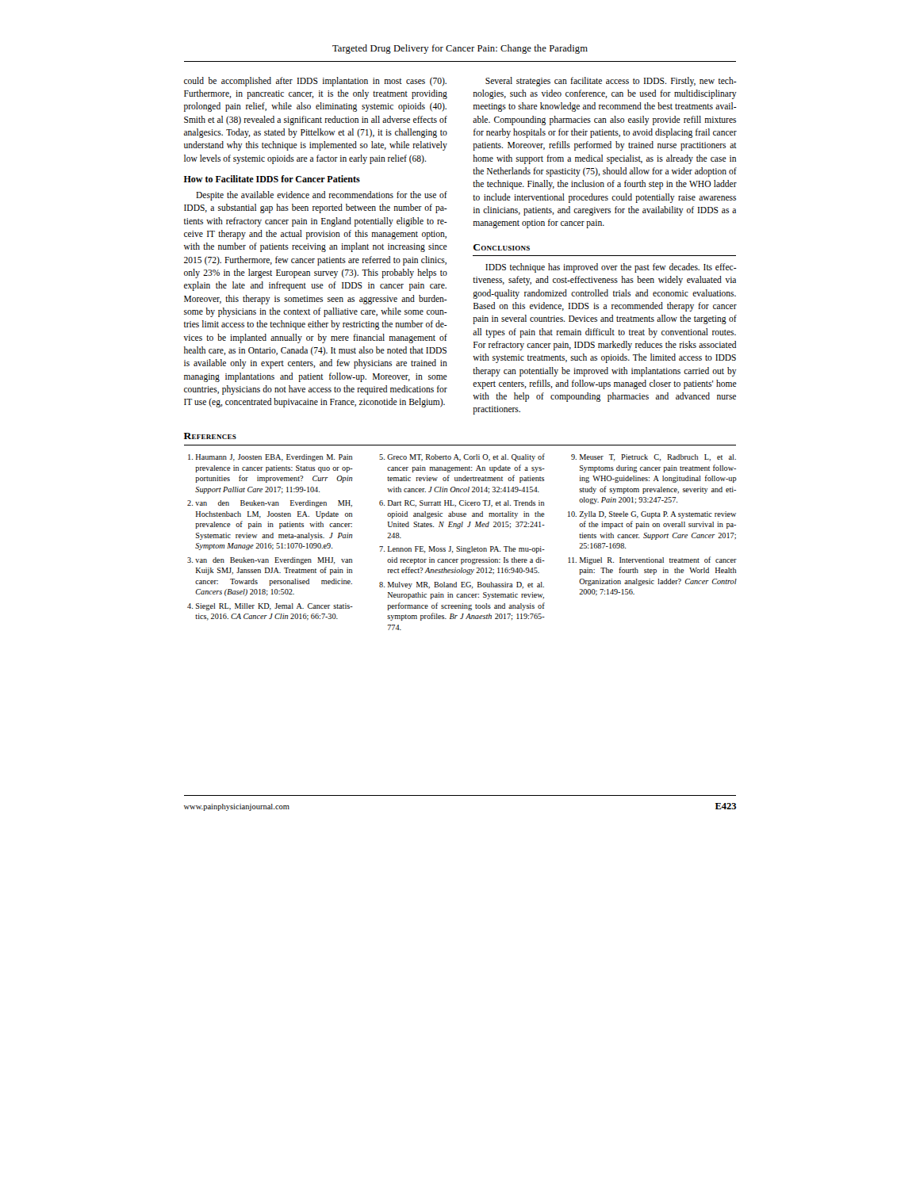Targeted Drug Delivery for Cancer Pain: Change the Paradigm
could be accomplished after IDDS implantation in most cases (70). Furthermore, in pancreatic cancer, it is the only treatment providing prolonged pain relief, while also eliminating systemic opioids (40). Smith et al (38) revealed a significant reduction in all adverse effects of analgesics. Today, as stated by Pittelkow et al (71), it is challenging to understand why this technique is implemented so late, while relatively low levels of systemic opioids are a factor in early pain relief (68).
How to Facilitate IDDS for Cancer Patients
Despite the available evidence and recommendations for the use of IDDS, a substantial gap has been reported between the number of patients with refractory cancer pain in England potentially eligible to receive IT therapy and the actual provision of this management option, with the number of patients receiving an implant not increasing since 2015 (72). Furthermore, few cancer patients are referred to pain clinics, only 23% in the largest European survey (73). This probably helps to explain the late and infrequent use of IDDS in cancer pain care. Moreover, this therapy is sometimes seen as aggressive and burdensome by physicians in the context of palliative care, while some countries limit access to the technique either by restricting the number of devices to be implanted annually or by mere financial management of health care, as in Ontario, Canada (74). It must also be noted that IDDS is available only in expert centers, and few physicians are trained in managing implantations and patient follow-up. Moreover, in some countries, physicians do not have access to the required medications for IT use (eg, concentrated bupivacaine in France, ziconotide in Belgium).
Several strategies can facilitate access to IDDS. Firstly, new technologies, such as video conference, can be used for multidisciplinary meetings to share knowledge and recommend the best treatments available. Compounding pharmacies can also easily provide refill mixtures for nearby hospitals or for their patients, to avoid displacing frail cancer patients. Moreover, refills performed by trained nurse practitioners at home with support from a medical specialist, as is already the case in the Netherlands for spasticity (75), should allow for a wider adoption of the technique. Finally, the inclusion of a fourth step in the WHO ladder to include interventional procedures could potentially raise awareness in clinicians, patients, and caregivers for the availability of IDDS as a management option for cancer pain.
Conclusions
IDDS technique has improved over the past few decades. Its effectiveness, safety, and cost-effectiveness has been widely evaluated via good-quality randomized controlled trials and economic evaluations. Based on this evidence, IDDS is a recommended therapy for cancer pain in several countries. Devices and treatments allow the targeting of all types of pain that remain difficult to treat by conventional routes. For refractory cancer pain, IDDS markedly reduces the risks associated with systemic treatments, such as opioids. The limited access to IDDS therapy can potentially be improved with implantations carried out by expert centers, refills, and follow-ups managed closer to patients' home with the help of compounding pharmacies and advanced nurse practitioners.
References
Haumann J, Joosten EBA, Everdingen M. Pain prevalence in cancer patients: Status quo or opportunities for improvement? Curr Opin Support Palliat Care 2017; 11:99-104.
van den Beuken-van Everdingen MH, Hochstenbach LM, Joosten EA. Update on prevalence of pain in patients with cancer: Systematic review and meta-analysis. J Pain Symptom Manage 2016; 51:1070-1090.e9.
van den Beuken-van Everdingen MHJ, van Kuijk SMJ, Janssen DJA. Treatment of pain in cancer: Towards personalised medicine. Cancers (Basel) 2018; 10:502.
Siegel RL, Miller KD, Jemal A. Cancer statistics, 2016. CA Cancer J Clin 2016; 66:7-30.
Greco MT, Roberto A, Corli O, et al. Quality of cancer pain management: An update of a systematic review of undertreatment of patients with cancer. J Clin Oncol 2014; 32:4149-4154.
Dart RC, Surratt HL, Cicero TJ, et al. Trends in opioid analgesic abuse and mortality in the United States. N Engl J Med 2015; 372:241-248.
Lennon FE, Moss J, Singleton PA. The mu-opioid receptor in cancer progression: Is there a direct effect? Anesthesiology 2012; 116:940-945.
Mulvey MR, Boland EG, Bouhassira D, et al. Neuropathic pain in cancer: Systematic review, performance of screening tools and analysis of symptom profiles. Br J Anaesth 2017; 119:765-774.
Meuser T, Pietruck C, Radbruch L, et al. Symptoms during cancer pain treatment following WHO-guidelines: A longitudinal follow-up study of symptom prevalence, severity and etiology. Pain 2001; 93:247-257.
Zylla D, Steele G, Gupta P. A systematic review of the impact of pain on overall survival in patients with cancer. Support Care Cancer 2017; 25:1687-1698.
Miguel R. Interventional treatment of cancer pain: The fourth step in the World Health Organization analgesic ladder? Cancer Control 2000; 7:149-156.
www.painphysicianjournal.com E423